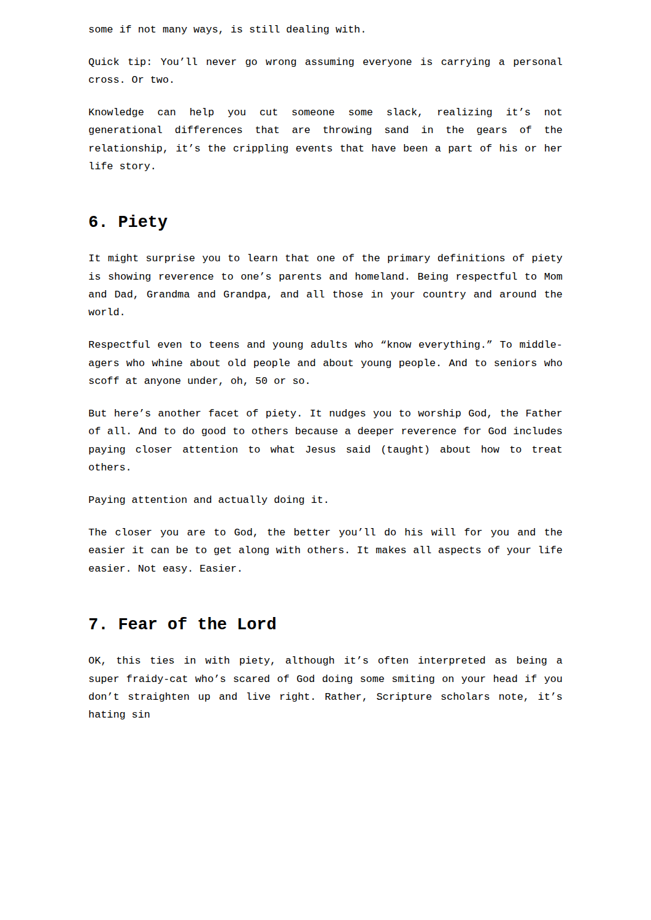some if not many ways, is still dealing with.
Quick tip: You’ll never go wrong assuming everyone is carrying a personal cross. Or two.
Knowledge can help you cut someone some slack, realizing it’s not generational differences that are throwing sand in the gears of the relationship, it’s the crippling events that have been a part of his or her life story.
6. Piety
It might surprise you to learn that one of the primary definitions of piety is showing reverence to one’s parents and homeland. Being respectful to Mom and Dad, Grandma and Grandpa, and all those in your country and around the world.
Respectful even to teens and young adults who “know everything.” To middle-agers who whine about old people and about young people. And to seniors who scoff at anyone under, oh, 50 or so.
But here’s another facet of piety. It nudges you to worship God, the Father of all. And to do good to others because a deeper reverence for God includes paying closer attention to what Jesus said (taught) about how to treat others.
Paying attention and actually doing it.
The closer you are to God, the better you’ll do his will for you and the easier it can be to get along with others. It makes all aspects of your life easier. Not easy. Easier.
7. Fear of the Lord
OK, this ties in with piety, although it’s often interpreted as being a super fraidy-cat who’s scared of God doing some smiting on your head if you don’t straighten up and live right. Rather, Scripture scholars note, it’s hating sin